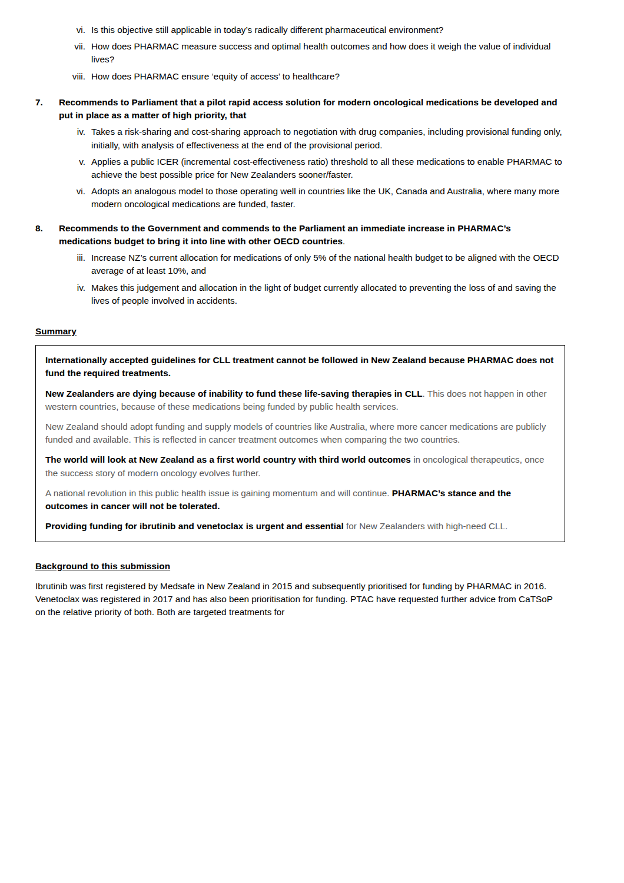vi. Is this objective still applicable in today’s radically different pharmaceutical environment?
vii. How does PHARMAC measure success and optimal health outcomes and how does it weigh the value of individual lives?
viii. How does PHARMAC ensure ‘equity of access’ to healthcare?
7. Recommends to Parliament that a pilot rapid access solution for modern oncological medications be developed and put in place as a matter of high priority, that
iv. Takes a risk-sharing and cost-sharing approach to negotiation with drug companies, including provisional funding only, initially, with analysis of effectiveness at the end of the provisional period.
v. Applies a public ICER (incremental cost-effectiveness ratio) threshold to all these medications to enable PHARMAC to achieve the best possible price for New Zealanders sooner/faster.
vi. Adopts an analogous model to those operating well in countries like the UK, Canada and Australia, where many more modern oncological medications are funded, faster.
8. Recommends to the Government and commends to the Parliament an immediate increase in PHARMAC’s medications budget to bring it into line with other OECD countries.
iii. Increase NZ’s current allocation for medications of only 5% of the national health budget to be aligned with the OECD average of at least 10%, and
iv. Makes this judgement and allocation in the light of budget currently allocated to preventing the loss of and saving the lives of people involved in accidents.
Summary
Internationally accepted guidelines for CLL treatment cannot be followed in New Zealand because PHARMAC does not fund the required treatments.
New Zealanders are dying because of inability to fund these life-saving therapies in CLL. This does not happen in other western countries, because of these medications being funded by public health services.
New Zealand should adopt funding and supply models of countries like Australia, where more cancer medications are publicly funded and available. This is reflected in cancer treatment outcomes when comparing the two countries.
The world will look at New Zealand as a first world country with third world outcomes in oncological therapeutics, once the success story of modern oncology evolves further.
A national revolution in this public health issue is gaining momentum and will continue. PHARMAC’s stance and the outcomes in cancer will not be tolerated.
Providing funding for ibrutinib and venetoclax is urgent and essential for New Zealanders with high-need CLL.
Background to this submission
Ibrutinib was first registered by Medsafe in New Zealand in 2015 and subsequently prioritised for funding by PHARMAC in 2016. Venetoclax was registered in 2017 and has also been prioritisation for funding. PTAC have requested further advice from CaTSoP on the relative priority of both. Both are targeted treatments for